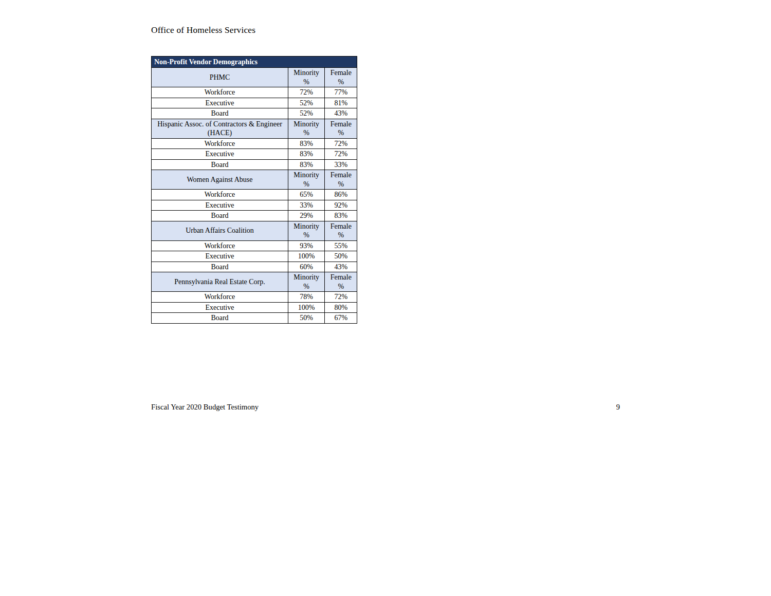Office of Homeless Services
| Non-Profit Vendor Demographics |
| --- |
| PHMC | Minority % | Female % |
| Workforce | 72% | 77% |
| Executive | 52% | 81% |
| Board | 52% | 43% |
| Hispanic Assoc. of Contractors & Engineer (HACE) | Minority % | Female % |
| Workforce | 83% | 72% |
| Executive | 83% | 72% |
| Board | 83% | 33% |
| Women Against Abuse | Minority % | Female % |
| Workforce | 65% | 86% |
| Executive | 33% | 92% |
| Board | 29% | 83% |
| Urban Affairs Coalition | Minority % | Female % |
| Workforce | 93% | 55% |
| Executive | 100% | 50% |
| Board | 60% | 43% |
| Pennsylvania Real Estate Corp. | Minority % | Female % |
| Workforce | 78% | 72% |
| Executive | 100% | 80% |
| Board | 50% | 67% |
Fiscal Year 2020 Budget Testimony
9